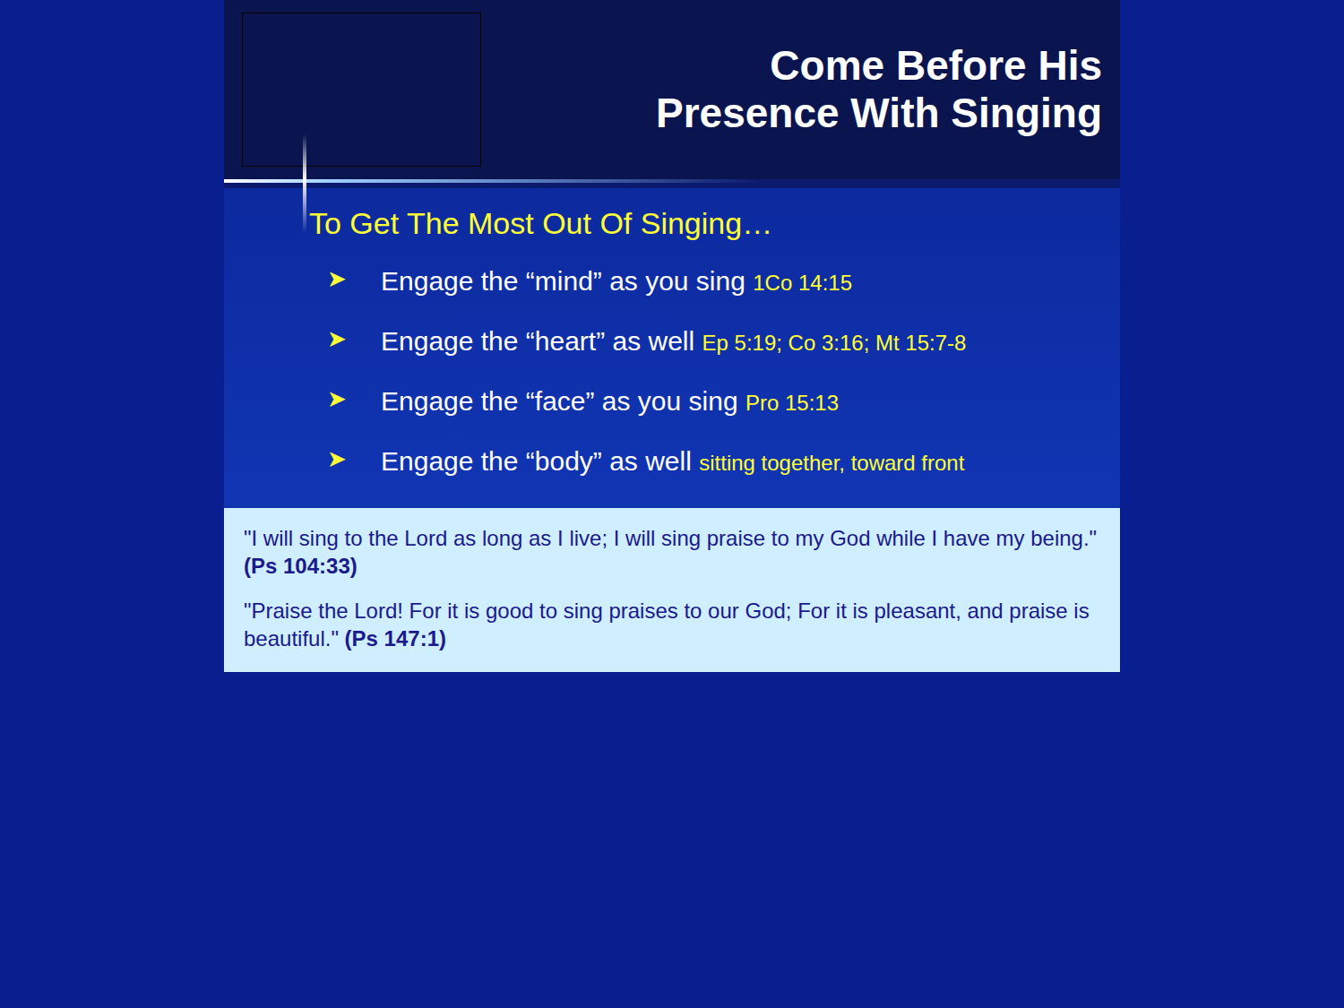Come Before His
Presence With Singing
To Get The Most Out Of Singing…
Engage the “mind” as you sing 1Co 14:15
Engage the “heart” as well Ep 5:19; Co 3:16; Mt 15:7-8
Engage the “face” as you sing Pro 15:13
Engage the “body” as well sitting together, toward front
"I will sing to the Lord as long as I live; I will sing praise to my God while I have my being." (Ps 104:33)
"Praise the Lord! For it is good to sing praises to our God; For it is pleasant, and praise is beautiful." (Ps 147:1)